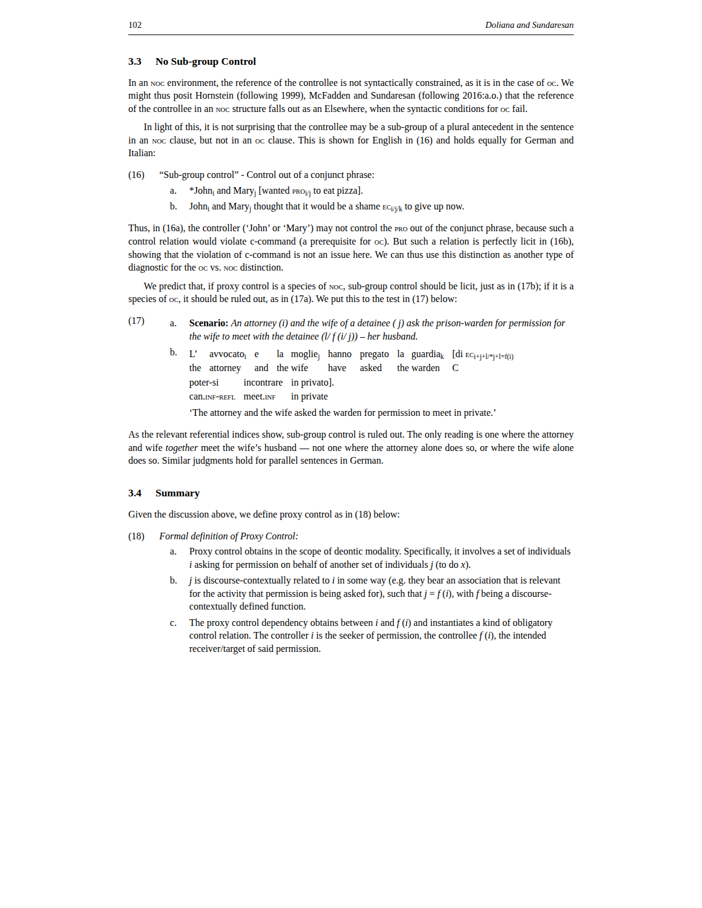102 Doliana and Sundaresan
3.3 No Sub-group Control
In an noc environment, the reference of the controllee is not syntactically constrained, as it is in the case of oc. We might thus posit Hornstein (following 1999), McFadden and Sundaresan (following 2016:a.o.) that the reference of the controllee in an noc structure falls out as an Elsewhere, when the syntactic conditions for oc fail.
In light of this, it is not surprising that the controllee may be a sub-group of a plural antecedent in the sentence in an noc clause, but not in an oc clause. This is shown for English in (16) and holds equally for German and Italian:
(16)
“Sub-group control” - Control out of a conjunct phrase:
a.
*Johni and Maryj [wanted proi/j to eat pizza].
b.
Johni and Maryj thought that it would be a shame eci/j/k to give up now.
Thus, in (16a), the controller (‘John’ or ‘Mary’) may not control the pro out of the conjunct phrase, because such a control relation would violate c-command (a prerequisite for oc). But such a relation is perfectly licit in (16b), showing that the violation of c-command is not an issue here. We can thus use this distinction as another type of diagnostic for the oc vs. noc distinction.
We predict that, if proxy control is a species of noc, sub-group control should be licit, just as in (17b); if it is a species of oc, it should be ruled out, as in (17a). We put this to the test in (17) below:
(17)
a.
Scenario: An attorney (i) and the wife of a detainee ( j) ask the prison-warden for permission for the wife to meet with the detainee (l/ f (i/ j)) – her husband.
b.
L’
avvocatoi
e
la mogliej
hanno
pregato
la guardiak
[di eci+j+l/*j+l=f(i)
the
attorney
and
the wife
have
asked
the warden
C
poter-si
incontrare
in privato].
can.inf-refl
meet.inf
in private
‘The attorney and the wife asked the warden for permission to meet in private.’
As the relevant referential indices show, sub-group control is ruled out. The only reading is one where the attorney and wife together meet the wife’s husband — not one where the attorney alone does so, or where the wife alone does so. Similar judgments hold for parallel sentences in German.
3.4 Summary
Given the discussion above, we define proxy control as in (18) below:
(18)
Formal definition of Proxy Control:
a.
Proxy control obtains in the scope of deontic modality. Specifically, it involves a set of individuals i asking for permission on behalf of another set of individuals j (to do x).
b.
j is discourse-contextually related to i in some way (e.g. they bear an association that is relevant for the activity that permission is being asked for), such that j = f (i), with f being a discourse-contextually defined function.
c.
The proxy control dependency obtains between i and f (i) and instantiates a kind of obligatory control relation. The controller i is the seeker of permission, the controllee f (i), the intended receiver/target of said permission.